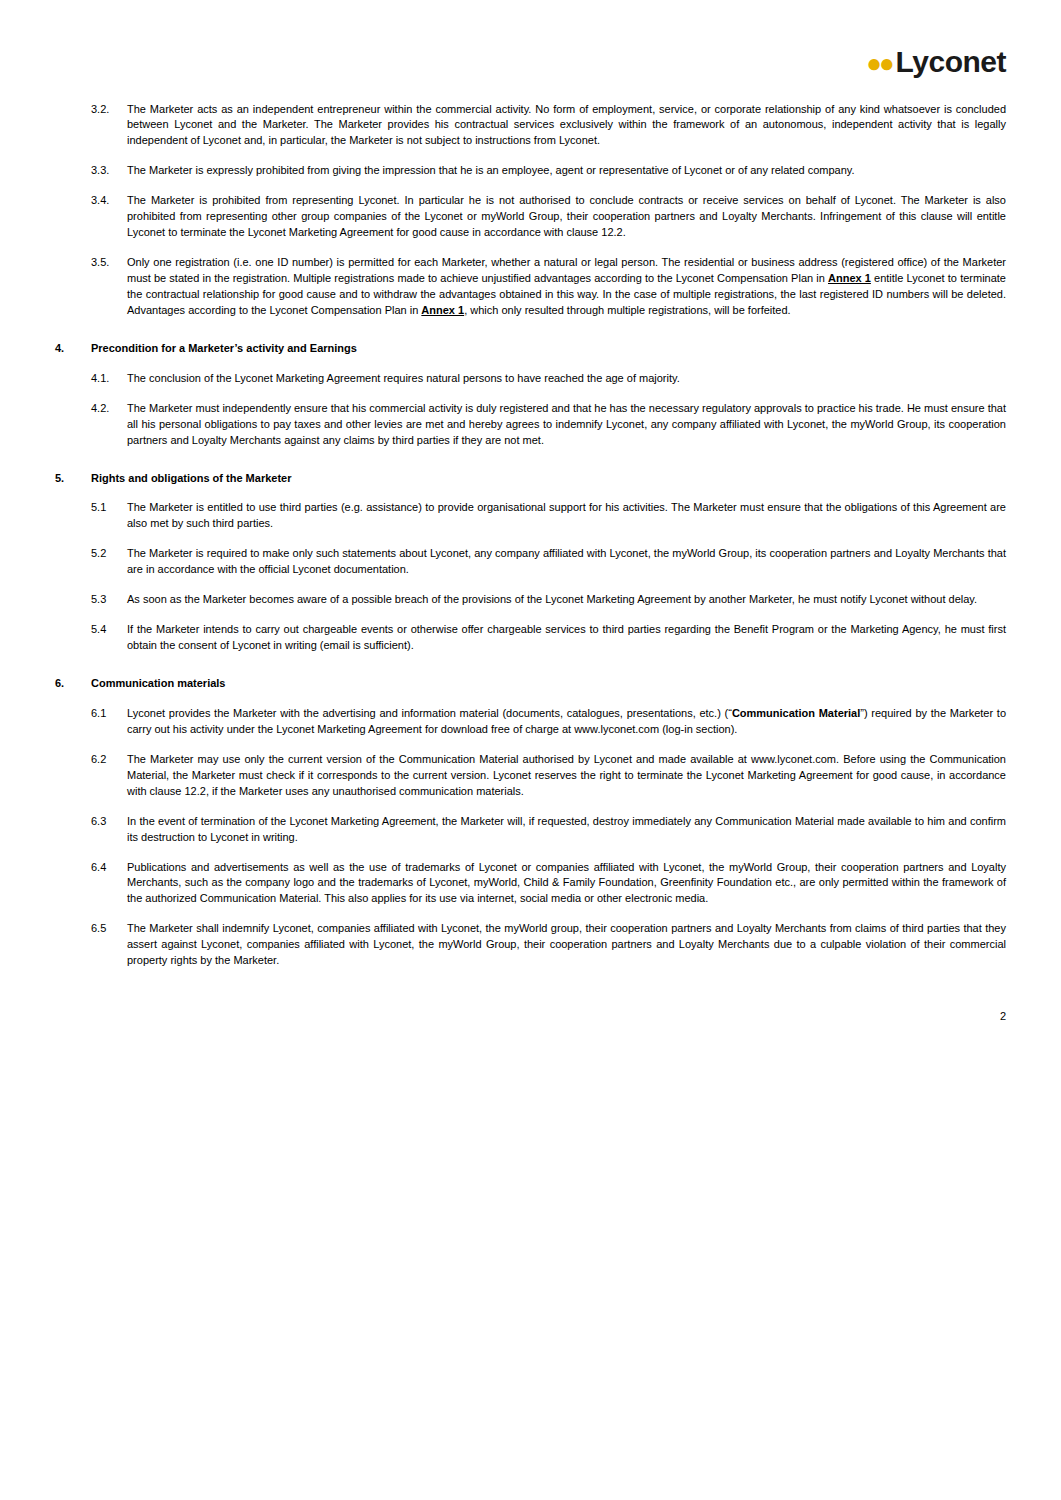●●Lyconet
3.2.
The Marketer acts as an independent entrepreneur within the commercial activity. No form of employment, service, or corporate relationship of any kind whatsoever is concluded between Lyconet and the Marketer. The Marketer provides his contractual services exclusively within the framework of an autonomous, independent activity that is legally independent of Lyconet and, in particular, the Marketer is not subject to instructions from Lyconet.
3.3.
The Marketer is expressly prohibited from giving the impression that he is an employee, agent or representative of Lyconet or of any related company.
3.4.
The Marketer is prohibited from representing Lyconet. In particular he is not authorised to conclude contracts or receive services on behalf of Lyconet. The Marketer is also prohibited from representing other group companies of the Lyconet or myWorld Group, their cooperation partners and Loyalty Merchants. Infringement of this clause will entitle Lyconet to terminate the Lyconet Marketing Agreement for good cause in accordance with clause 12.2.
3.5.
Only one registration (i.e. one ID number) is permitted for each Marketer, whether a natural or legal person. The residential or business address (registered office) of the Marketer must be stated in the registration. Multiple registrations made to achieve unjustified advantages according to the Lyconet Compensation Plan in Annex 1 entitle Lyconet to terminate the contractual relationship for good cause and to withdraw the advantages obtained in this way. In the case of multiple registrations, the last registered ID numbers will be deleted. Advantages according to the Lyconet Compensation Plan in Annex 1, which only resulted through multiple registrations, will be forfeited.
4. Precondition for a Marketer’s activity and Earnings
4.1.
The conclusion of the Lyconet Marketing Agreement requires natural persons to have reached the age of majority.
4.2.
The Marketer must independently ensure that his commercial activity is duly registered and that he has the necessary regulatory approvals to practice his trade. He must ensure that all his personal obligations to pay taxes and other levies are met and hereby agrees to indemnify Lyconet, any company affiliated with Lyconet, the myWorld Group, its cooperation partners and Loyalty Merchants against any claims by third parties if they are not met.
5. Rights and obligations of the Marketer
5.1
The Marketer is entitled to use third parties (e.g. assistance) to provide organisational support for his activities. The Marketer must ensure that the obligations of this Agreement are also met by such third parties.
5.2
The Marketer is required to make only such statements about Lyconet, any company affiliated with Lyconet, the myWorld Group, its cooperation partners and Loyalty Merchants that are in accordance with the official Lyconet documentation.
5.3
As soon as the Marketer becomes aware of a possible breach of the provisions of the Lyconet Marketing Agreement by another Marketer, he must notify Lyconet without delay.
5.4
If the Marketer intends to carry out chargeable events or otherwise offer chargeable services to third parties regarding the Benefit Program or the Marketing Agency, he must first obtain the consent of Lyconet in writing (email is sufficient).
6. Communication materials
6.1
Lyconet provides the Marketer with the advertising and information material (documents, catalogues, presentations, etc.) (“Communication Material”) required by the Marketer to carry out his activity under the Lyconet Marketing Agreement for download free of charge at www.lyconet.com (log-in section).
6.2
The Marketer may use only the current version of the Communication Material authorised by Lyconet and made available at www.lyconet.com. Before using the Communication Material, the Marketer must check if it corresponds to the current version. Lyconet reserves the right to terminate the Lyconet Marketing Agreement for good cause, in accordance with clause 12.2, if the Marketer uses any unauthorised communication materials.
6.3
In the event of termination of the Lyconet Marketing Agreement, the Marketer will, if requested, destroy immediately any Communication Material made available to him and confirm its destruction to Lyconet in writing.
6.4
Publications and advertisements as well as the use of trademarks of Lyconet or companies affiliated with Lyconet, the myWorld Group, their cooperation partners and Loyalty Merchants, such as the company logo and the trademarks of Lyconet, myWorld, Child & Family Foundation, Greenfinity Foundation etc., are only permitted within the framework of the authorized Communication Material. This also applies for its use via internet, social media or other electronic media.
6.5
The Marketer shall indemnify Lyconet, companies affiliated with Lyconet, the myWorld group, their cooperation partners and Loyalty Merchants from claims of third parties that they assert against Lyconet, companies affiliated with Lyconet, the myWorld Group, their cooperation partners and Loyalty Merchants due to a culpable violation of their commercial property rights by the Marketer.
2